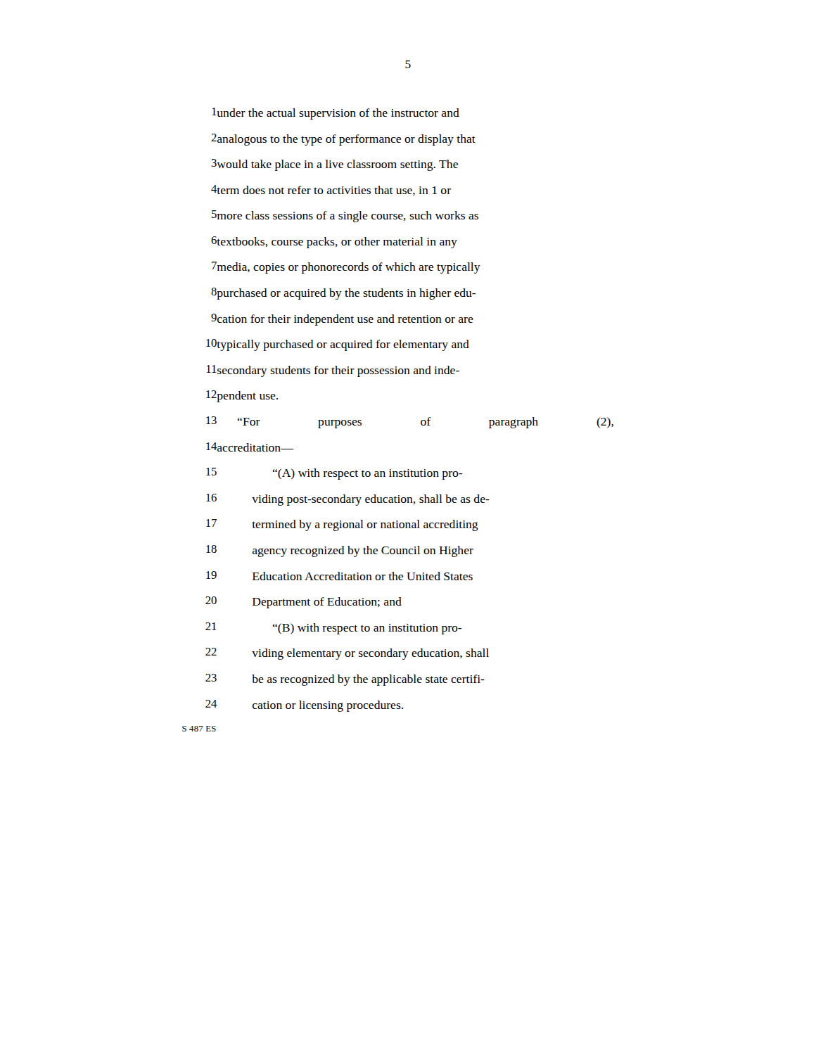5
| 1 | under the actual supervision of the instructor and |
| 2 | analogous to the type of performance or display that |
| 3 | would take place in a live classroom setting. The |
| 4 | term does not refer to activities that use, in 1 or |
| 5 | more class sessions of a single course, such works as |
| 6 | textbooks, course packs, or other material in any |
| 7 | media, copies or phonorecords of which are typically |
| 8 | purchased or acquired by the students in higher edu- |
| 9 | cation for their independent use and retention or are |
| 10 | typically purchased or acquired for elementary and |
| 11 | secondary students for their possession and inde- |
| 12 | pendent use. |
| 13 | “For purposes of paragraph (2), |
| 14 | accreditation— |
| 15 | “(A) with respect to an institution pro- |
| 16 | viding post-secondary education, shall be as de- |
| 17 | termined by a regional or national accrediting |
| 18 | agency recognized by the Council on Higher |
| 19 | Education Accreditation or the United States |
| 20 | Department of Education; and |
| 21 | “(B) with respect to an institution pro- |
| 22 | viding elementary or secondary education, shall |
| 23 | be as recognized by the applicable state certifi- |
| 24 | cation or licensing procedures. |
S 487 ES